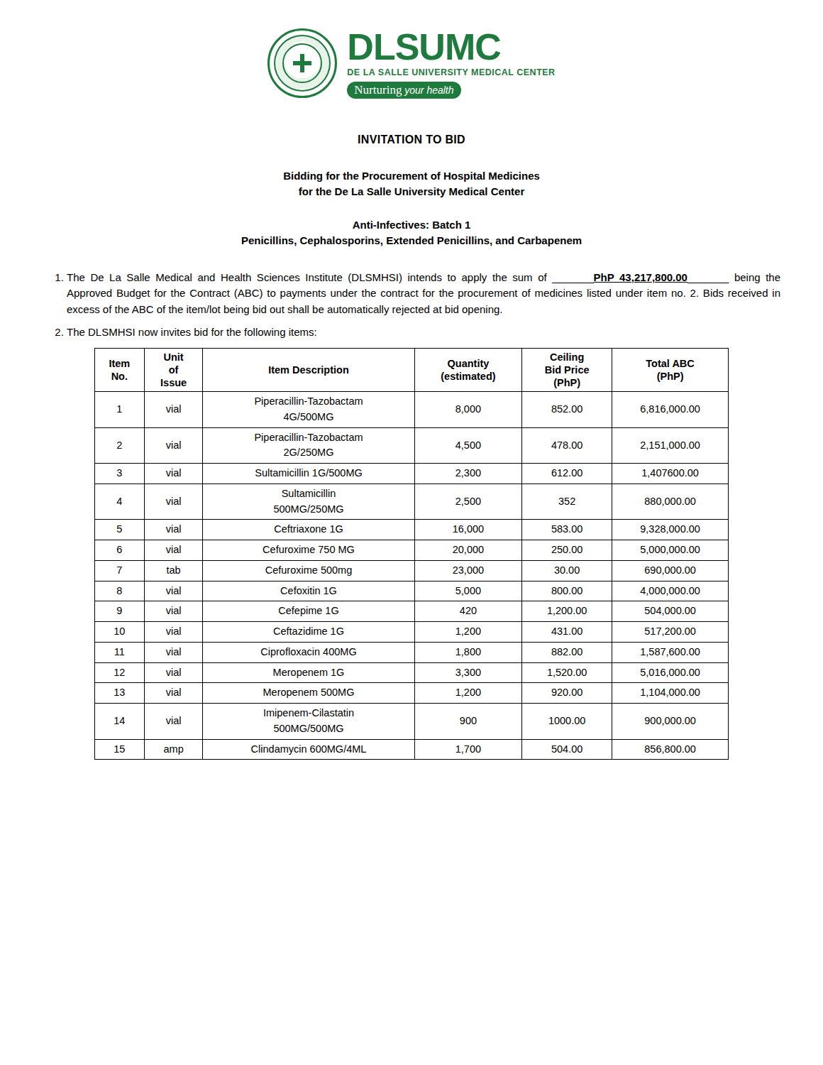DLSUMC
DE LA SALLE UNIVERSITY MEDICAL CENTER
Nurturing your health
INVITATION TO BID
Bidding for the Procurement of Hospital Medicines
for the De La Salle University Medical Center
Anti-Infectives: Batch 1
Penicillins, Cephalosporins, Extended Penicillins, and Carbapenem
The De La Salle Medical and Health Sciences Institute (DLSMHSI) intends to apply the sum of _______PhP 43,217,800.00_______ being the Approved Budget for the Contract (ABC) to payments under the contract for the procurement of medicines listed under item no. 2. Bids received in excess of the ABC of the item/lot being bid out shall be automatically rejected at bid opening.
The DLSMHSI now invites bid for the following items:
| Item No. | Unit of Issue | Item Description | Quantity (estimated) | Ceiling Bid Price (PhP) | Total ABC (PhP) |
| --- | --- | --- | --- | --- | --- |
| 1 | vial | Piperacillin-Tazobactam 4G/500MG | 8,000 | 852.00 | 6,816,000.00 |
| 2 | vial | Piperacillin-Tazobactam 2G/250MG | 4,500 | 478.00 | 2,151,000.00 |
| 3 | vial | Sultamicillin 1G/500MG | 2,300 | 612.00 | 1,407600.00 |
| 4 | vial | Sultamicillin 500MG/250MG | 2,500 | 352 | 880,000.00 |
| 5 | vial | Ceftriaxone 1G | 16,000 | 583.00 | 9,328,000.00 |
| 6 | vial | Cefuroxime 750 MG | 20,000 | 250.00 | 5,000,000.00 |
| 7 | tab | Cefuroxime 500mg | 23,000 | 30.00 | 690,000.00 |
| 8 | vial | Cefoxitin 1G | 5,000 | 800.00 | 4,000,000.00 |
| 9 | vial | Cefepime 1G | 420 | 1,200.00 | 504,000.00 |
| 10 | vial | Ceftazidime 1G | 1,200 | 431.00 | 517,200.00 |
| 11 | vial | Ciprofloxacin 400MG | 1,800 | 882.00 | 1,587,600.00 |
| 12 | vial | Meropenem 1G | 3,300 | 1,520.00 | 5,016,000.00 |
| 13 | vial | Meropenem 500MG | 1,200 | 920.00 | 1,104,000.00 |
| 14 | vial | Imipenem-Cilastatin 500MG/500MG | 900 | 1000.00 | 900,000.00 |
| 15 | amp | Clindamycin 600MG/4ML | 1,700 | 504.00 | 856,800.00 |